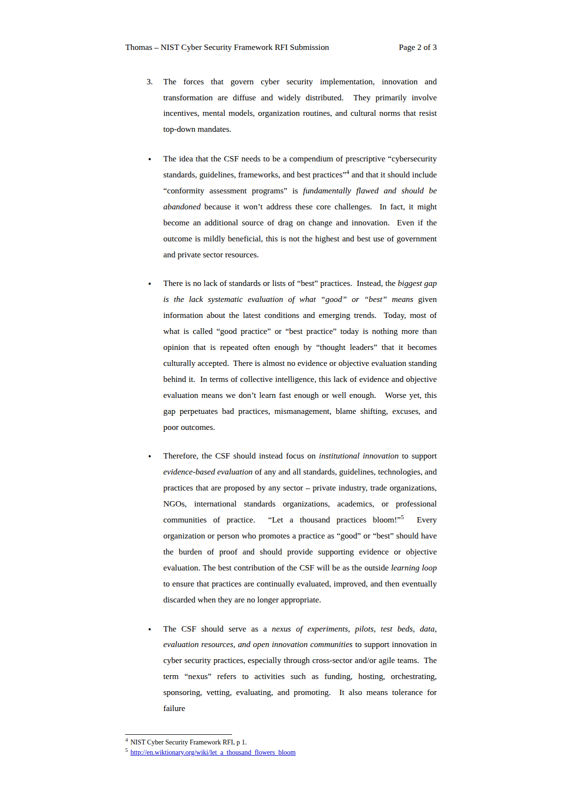Thomas – NIST Cyber Security Framework RFI Submission Page 2 of 3
3. The forces that govern cyber security implementation, innovation and transformation are diffuse and widely distributed. They primarily involve incentives, mental models, organization routines, and cultural norms that resist top-down mandates.
The idea that the CSF needs to be a compendium of prescriptive “cybersecurity standards, guidelines, frameworks, and best practices”4 and that it should include “conformity assessment programs” is fundamentally flawed and should be abandoned because it won’t address these core challenges. In fact, it might become an additional source of drag on change and innovation. Even if the outcome is mildly beneficial, this is not the highest and best use of government and private sector resources.
There is no lack of standards or lists of “best” practices. Instead, the biggest gap is the lack systematic evaluation of what “good” or “best” means given information about the latest conditions and emerging trends. Today, most of what is called “good practice” or “best practice” today is nothing more than opinion that is repeated often enough by “thought leaders” that it becomes culturally accepted. There is almost no evidence or objective evaluation standing behind it. In terms of collective intelligence, this lack of evidence and objective evaluation means we don’t learn fast enough or well enough. Worse yet, this gap perpetuates bad practices, mismanagement, blame shifting, excuses, and poor outcomes.
Therefore, the CSF should instead focus on institutional innovation to support evidence-based evaluation of any and all standards, guidelines, technologies, and practices that are proposed by any sector – private industry, trade organizations, NGOs, international standards organizations, academics, or professional communities of practice. “Let a thousand practices bloom!”5 Every organization or person who promotes a practice as “good” or “best” should have the burden of proof and should provide supporting evidence or objective evaluation. The best contribution of the CSF will be as the outside learning loop to ensure that practices are continually evaluated, improved, and then eventually discarded when they are no longer appropriate.
The CSF should serve as a nexus of experiments, pilots, test beds, data, evaluation resources, and open innovation communities to support innovation in cyber security practices, especially through cross-sector and/or agile teams. The term “nexus” refers to activities such as funding, hosting, orchestrating, sponsoring, vetting, evaluating, and promoting. It also means tolerance for failure
4 NIST Cyber Security Framework RFI, p 1.
5 http://en.wiktionary.org/wiki/let_a_thousand_flowers_bloom